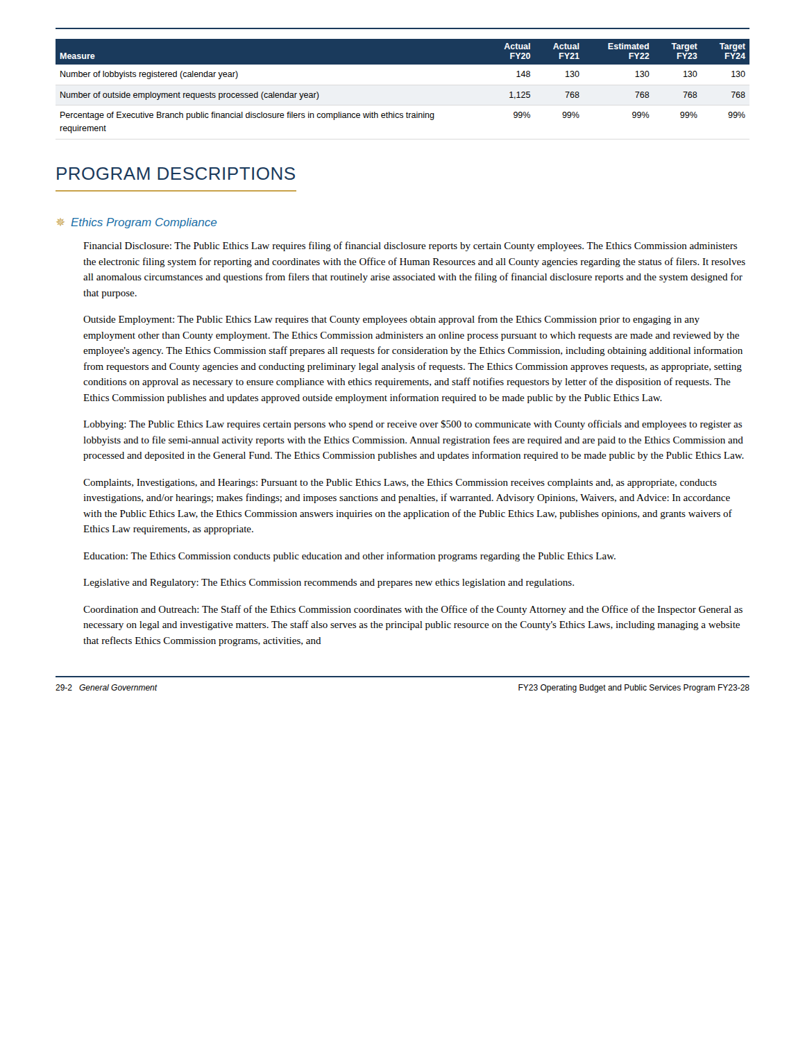| Measure | Actual FY20 | Actual FY21 | Estimated FY22 | Target FY23 | Target FY24 |
| --- | --- | --- | --- | --- | --- |
| Number of lobbyists registered (calendar year) | 148 | 130 | 130 | 130 | 130 |
| Number of outside employment requests processed (calendar year) | 1,125 | 768 | 768 | 768 | 768 |
| Percentage of Executive Branch public financial disclosure filers in compliance with ethics training requirement | 99% | 99% | 99% | 99% | 99% |
PROGRAM DESCRIPTIONS
✵Ethics Program Compliance
Financial Disclosure: The Public Ethics Law requires filing of financial disclosure reports by certain County employees. The Ethics Commission administers the electronic filing system for reporting and coordinates with the Office of Human Resources and all County agencies regarding the status of filers. It resolves all anomalous circumstances and questions from filers that routinely arise associated with the filing of financial disclosure reports and the system designed for that purpose.
Outside Employment: The Public Ethics Law requires that County employees obtain approval from the Ethics Commission prior to engaging in any employment other than County employment. The Ethics Commission administers an online process pursuant to which requests are made and reviewed by the employee's agency. The Ethics Commission staff prepares all requests for consideration by the Ethics Commission, including obtaining additional information from requestors and County agencies and conducting preliminary legal analysis of requests. The Ethics Commission approves requests, as appropriate, setting conditions on approval as necessary to ensure compliance with ethics requirements, and staff notifies requestors by letter of the disposition of requests. The Ethics Commission publishes and updates approved outside employment information required to be made public by the Public Ethics Law.
Lobbying: The Public Ethics Law requires certain persons who spend or receive over $500 to communicate with County officials and employees to register as lobbyists and to file semi-annual activity reports with the Ethics Commission. Annual registration fees are required and are paid to the Ethics Commission and processed and deposited in the General Fund. The Ethics Commission publishes and updates information required to be made public by the Public Ethics Law.
Complaints, Investigations, and Hearings: Pursuant to the Public Ethics Laws, the Ethics Commission receives complaints and, as appropriate, conducts investigations, and/or hearings; makes findings; and imposes sanctions and penalties, if warranted. Advisory Opinions, Waivers, and Advice: In accordance with the Public Ethics Law, the Ethics Commission answers inquiries on the application of the Public Ethics Law, publishes opinions, and grants waivers of Ethics Law requirements, as appropriate.
Education: The Ethics Commission conducts public education and other information programs regarding the Public Ethics Law.
Legislative and Regulatory: The Ethics Commission recommends and prepares new ethics legislation and regulations.
Coordination and Outreach: The Staff of the Ethics Commission coordinates with the Office of the County Attorney and the Office of the Inspector General as necessary on legal and investigative matters. The staff also serves as the principal public resource on the County's Ethics Laws, including managing a website that reflects Ethics Commission programs, activities, and
29-2 General Government
FY23 Operating Budget and Public Services Program FY23-28